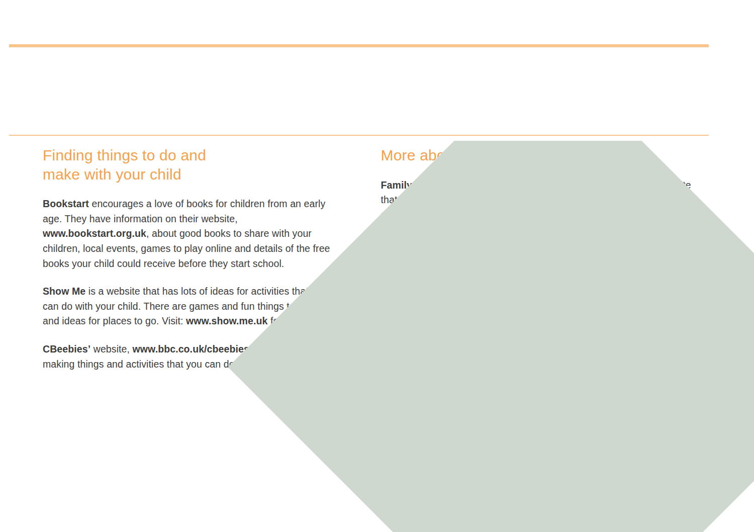Finding things to do and
make with your child
Bookstart encourages a love of books for children from an early age. They have information on their website, www.bookstart.org.uk, about good books to share with your children, local events, games to play online and details of the free books your child could receive before they start school.
Show Me is a website that has lots of ideas for activities that you can do with your child. There are games and fun things to make and ideas for places to go. Visit: www.show.me.uk for details.
CBeebies’ website, www.bbc.co.uk/cbeebies, has fun ideas for making things and activities that you can do with your child.
More about home learning and play
Family and Childcare Trust has a section for parents on their website that includes information about how you can help your child learn and develop at home. Visit: www.familyandchildcaretrust.org/parentinformation